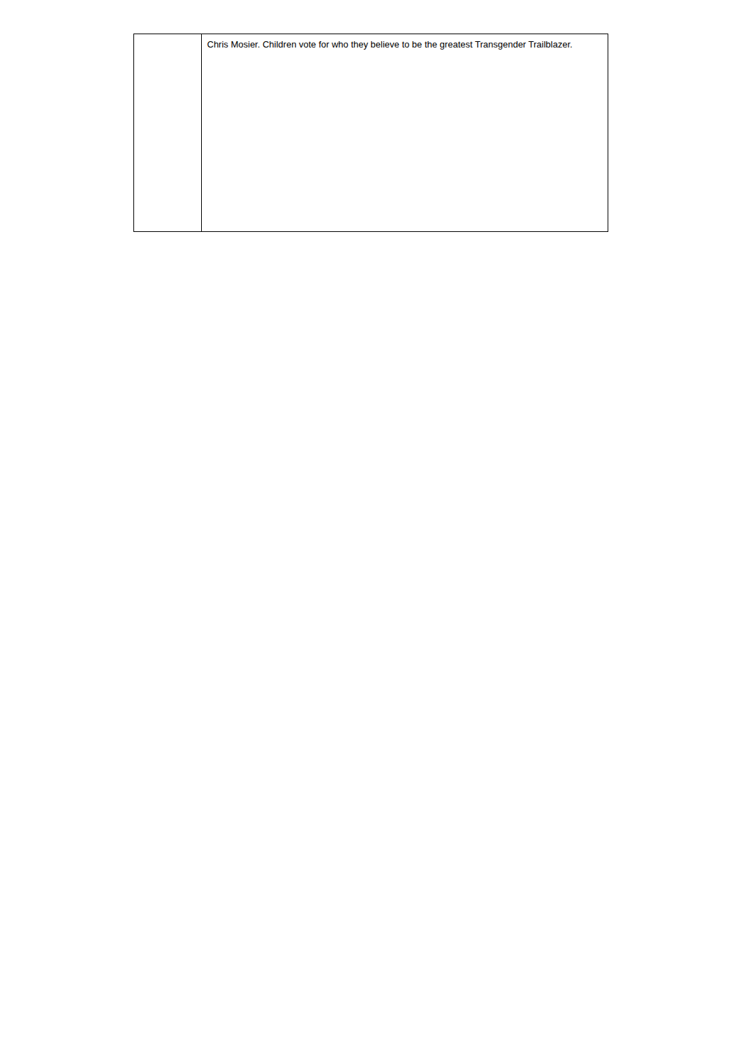| | Chris Mosier. Children vote for who they believe to be the greatest Transgender Trailblazer. |